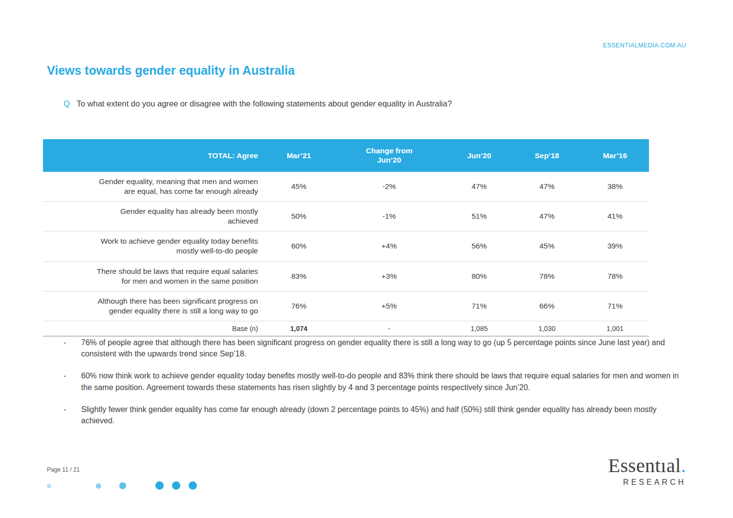ESSENTIALMEDIA.COM.AU
Views towards gender equality in Australia
QTo what extent do you agree or disagree with the following statements about gender equality in Australia?
| TOTAL: Agree | Mar’21 | Change from Jun’20 | Jun’20 | Sep’18 | Mar’16 |
| --- | --- | --- | --- | --- | --- |
| Gender equality, meaning that men and women are equal, has come far enough already | 45% | -2% | 47% | 47% | 38% |
| Gender equality has already been mostly achieved | 50% | -1% | 51% | 47% | 41% |
| Work to achieve gender equality today benefits mostly well-to-do people | 60% | +4% | 56% | 45% | 39% |
| There should be laws that require equal salaries for men and women in the same position | 83% | +3% | 80% | 78% | 78% |
| Although there has been significant progress on gender equality there is still a long way to go | 76% | +5% | 71% | 66% | 71% |
| Base (n) | 1,074 | - | 1,085 | 1,030 | 1,001 |
76% of people agree that although there has been significant progress on gender equality there is still a long way to go (up 5 percentage points since June last year) and consistent with the upwards trend since Sep’18.
60% now think work to achieve gender equality today benefits mostly well-to-do people and 83% think there should be laws that require equal salaries for men and women in the same position. Agreement towards these statements has risen slightly by 4 and 3 percentage points respectively since Jun’20.
Slightly fewer think gender equality has come far enough already (down 2 percentage points to 45%) and half (50%) still think gender equality has already been mostly achieved.
Page 11 / 21
Essentıal.
RESEARCH